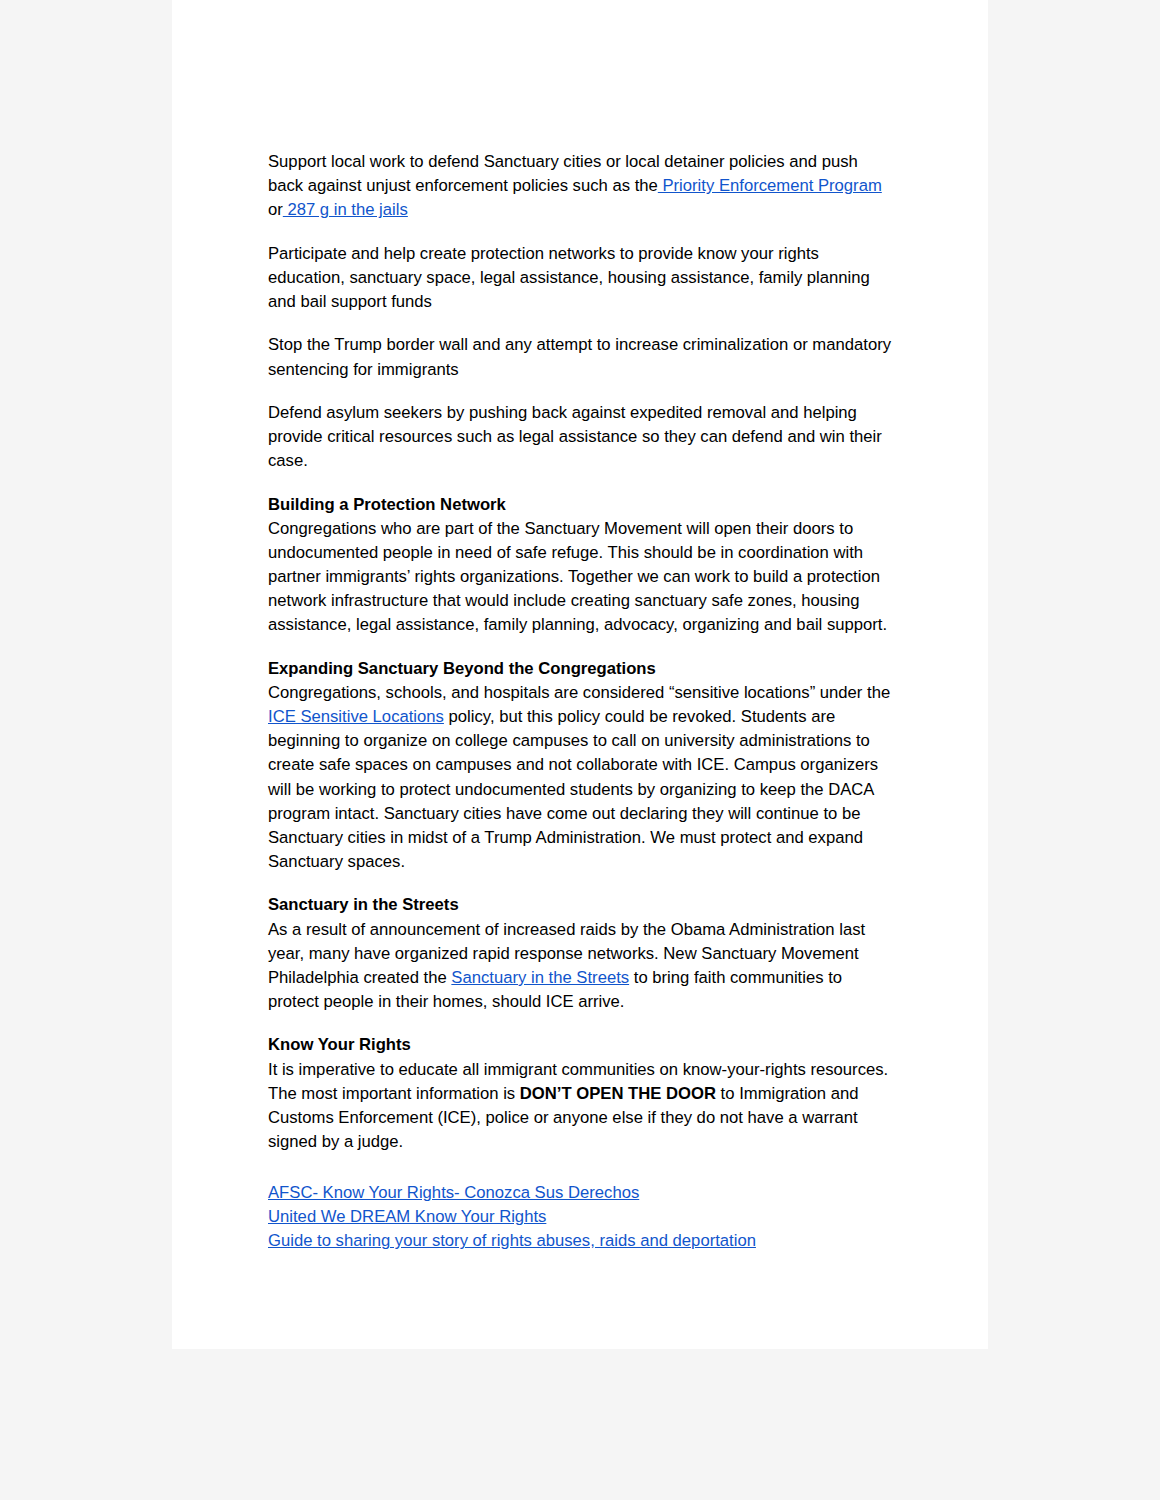Support local work to defend Sanctuary cities or local detainer policies and push back against unjust enforcement policies such as the Priority Enforcement Program or 287 g in the jails
Participate and help create protection networks to provide know your rights education, sanctuary space, legal assistance, housing assistance, family planning and bail support funds
Stop the Trump border wall and any attempt to increase criminalization or mandatory sentencing for immigrants
Defend asylum seekers by pushing back against expedited removal and helping provide critical resources such as legal assistance so they can defend and win their case.
Building a Protection Network
Congregations who are part of the Sanctuary Movement will open their doors to undocumented people in need of safe refuge. This should be in coordination with partner immigrants’ rights organizations. Together we can work to build a protection network infrastructure that would include creating sanctuary safe zones, housing assistance, legal assistance, family planning, advocacy, organizing and bail support.
Expanding Sanctuary Beyond the Congregations
Congregations, schools, and hospitals are considered “sensitive locations” under the ICE Sensitive Locations policy, but this policy could be revoked. Students are beginning to organize on college campuses to call on university administrations to create safe spaces on campuses and not collaborate with ICE. Campus organizers will be working to protect undocumented students by organizing to keep the DACA program intact. Sanctuary cities have come out declaring they will continue to be Sanctuary cities in midst of a Trump Administration. We must protect and expand Sanctuary spaces.
Sanctuary in the Streets
As a result of announcement of increased raids by the Obama Administration last year, many have organized rapid response networks. New Sanctuary Movement Philadelphia created the Sanctuary in the Streets to bring faith communities to protect people in their homes, should ICE arrive.
Know Your Rights
It is imperative to educate all immigrant communities on know-your-rights resources. The most important information is DON’T OPEN THE DOOR to Immigration and Customs Enforcement (ICE), police or anyone else if they do not have a warrant signed by a judge.
AFSC- Know Your Rights- Conozca Sus Derechos United We DREAM Know Your Rights Guide to sharing your story of rights abuses, raids and deportation